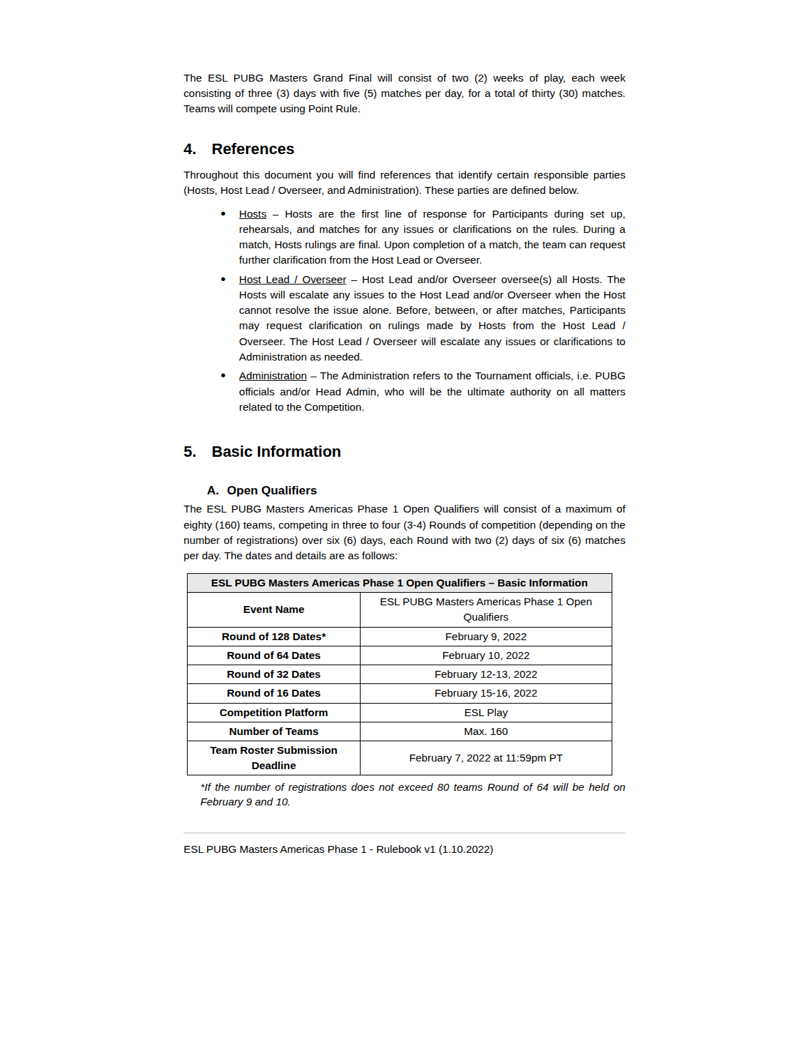The ESL PUBG Masters Grand Final will consist of two (2) weeks of play, each week consisting of three (3) days with five (5) matches per day, for a total of thirty (30) matches. Teams will compete using Point Rule.
4. References
Throughout this document you will find references that identify certain responsible parties (Hosts, Host Lead / Overseer, and Administration). These parties are defined below.
Hosts – Hosts are the first line of response for Participants during set up, rehearsals, and matches for any issues or clarifications on the rules. During a match, Hosts rulings are final. Upon completion of a match, the team can request further clarification from the Host Lead or Overseer.
Host Lead / Overseer – Host Lead and/or Overseer oversee(s) all Hosts. The Hosts will escalate any issues to the Host Lead and/or Overseer when the Host cannot resolve the issue alone. Before, between, or after matches, Participants may request clarification on rulings made by Hosts from the Host Lead / Overseer. The Host Lead / Overseer will escalate any issues or clarifications to Administration as needed.
Administration – The Administration refers to the Tournament officials, i.e. PUBG officials and/or Head Admin, who will be the ultimate authority on all matters related to the Competition.
5. Basic Information
A. Open Qualifiers
The ESL PUBG Masters Americas Phase 1 Open Qualifiers will consist of a maximum of eighty (160) teams, competing in three to four (3-4) Rounds of competition (depending on the number of registrations) over six (6) days, each Round with two (2) days of six (6) matches per day. The dates and details are as follows:
| ESL PUBG Masters Americas Phase 1 Open Qualifiers – Basic Information |
| Event Name | ESL PUBG Masters Americas Phase 1 Open Qualifiers |
| Round of 128 Dates* | February 9, 2022 |
| Round of 64 Dates | February 10, 2022 |
| Round of 32 Dates | February 12-13, 2022 |
| Round of 16 Dates | February 15-16, 2022 |
| Competition Platform | ESL Play |
| Number of Teams | Max. 160 |
| Team Roster Submission Deadline | February 7, 2022 at 11:59pm PT |
*If the number of registrations does not exceed 80 teams Round of 64 will be held on February 9 and 10.
ESL PUBG Masters Americas Phase 1 - Rulebook v1 (1.10.2022)